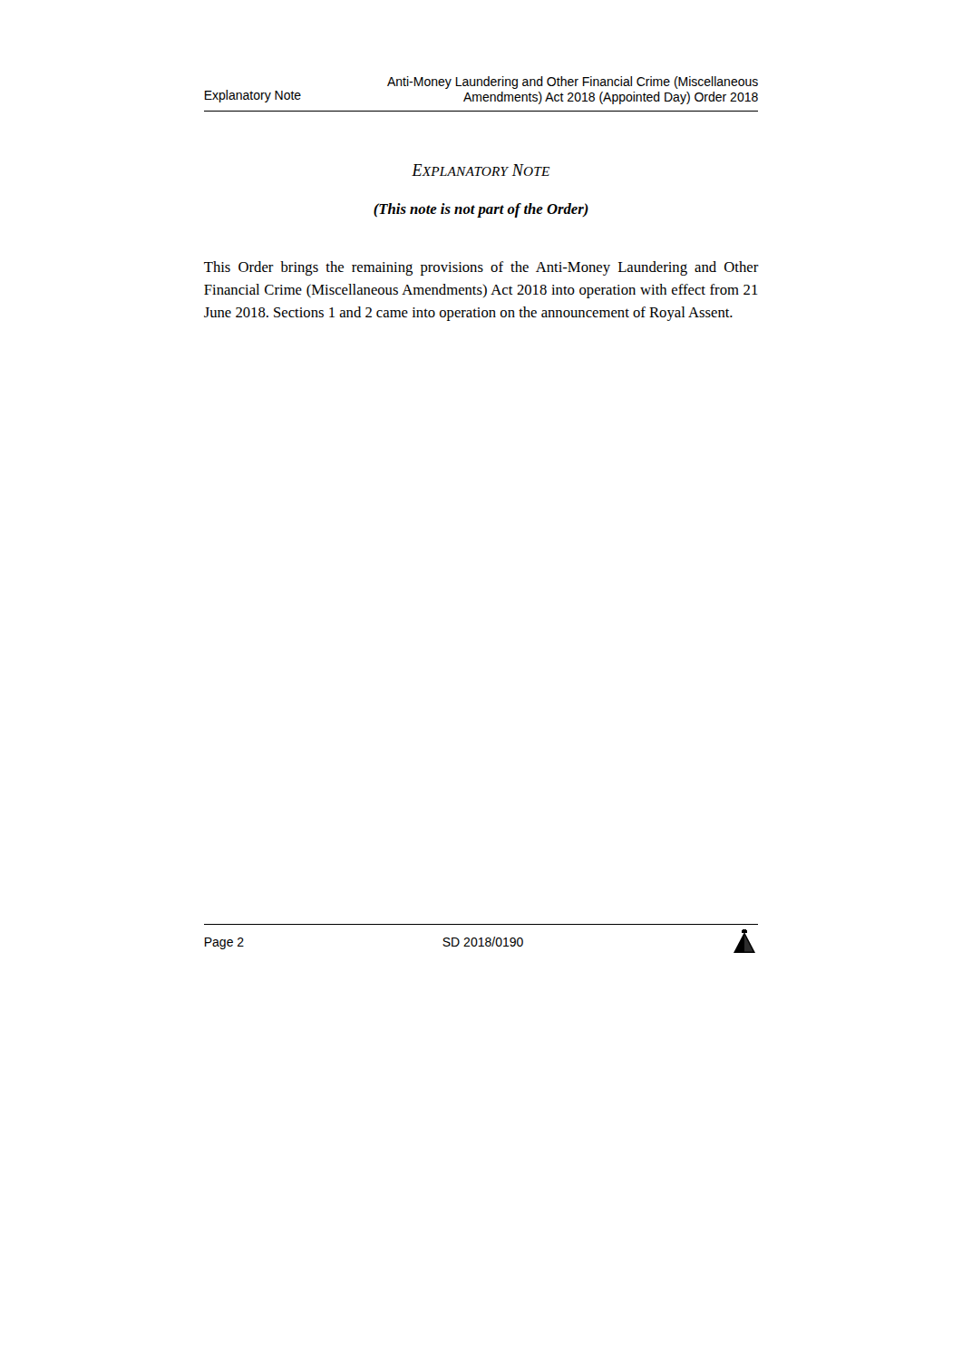Explanatory Note
Anti-Money Laundering and Other Financial Crime (Miscellaneous Amendments) Act 2018 (Appointed Day) Order 2018
EXPLANATORY NOTE
(This note is not part of the Order)
This Order brings the remaining provisions of the Anti-Money Laundering and Other Financial Crime (Miscellaneous Amendments) Act 2018 into operation with effect from 21 June 2018. Sections 1 and 2 came into operation on the announcement of Royal Assent.
Page 2
SD 2018/0190